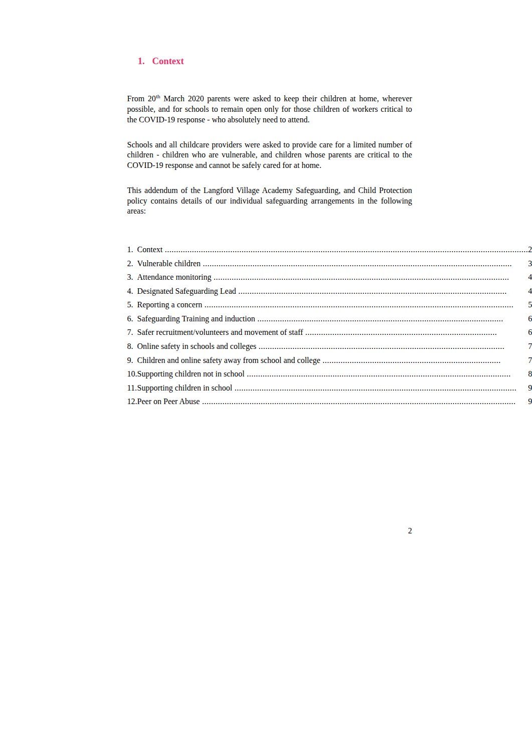1. Context
From 20th March 2020 parents were asked to keep their children at home, wherever possible, and for schools to remain open only for those children of workers critical to the COVID-19 response - who absolutely need to attend.
Schools and all childcare providers were asked to provide care for a limited number of children - children who are vulnerable, and children whose parents are critical to the COVID-19 response and cannot be safely cared for at home.
This addendum of the Langford Village Academy Safeguarding, and Child Protection policy contains details of our individual safeguarding arrangements in the following areas:
| 1. | Context ................................................................................................................................................................. | 2 |
| 2. | Vulnerable children ......................................................................................................................................... | 3 |
| 3. | Attendance monitoring ................................................................................................................................... | 4 |
| 4. | Designated Safeguarding Lead ....................................................................................................................... | 4 |
| 5. | Reporting a concern ......................................................................................................................................... | 5 |
| 6. | Safeguarding Training and induction ............................................................................................................. | 6 |
| 7. | Safer recruitment/volunteers and movement of staff ..................................................................................... | 6 |
| 8. | Online safety in schools and colleges ............................................................................................................. | 7 |
| 9. | Children and online safety away from school and college ............................................................................... | 7 |
| 10. | Supporting children not in school ..................................................................................................................... | 8 |
| 11. | Supporting children in school ............................................................................................................................. | 9 |
| 12. | Peer on Peer Abuse ........................................................................................................................................... | 9 |
2